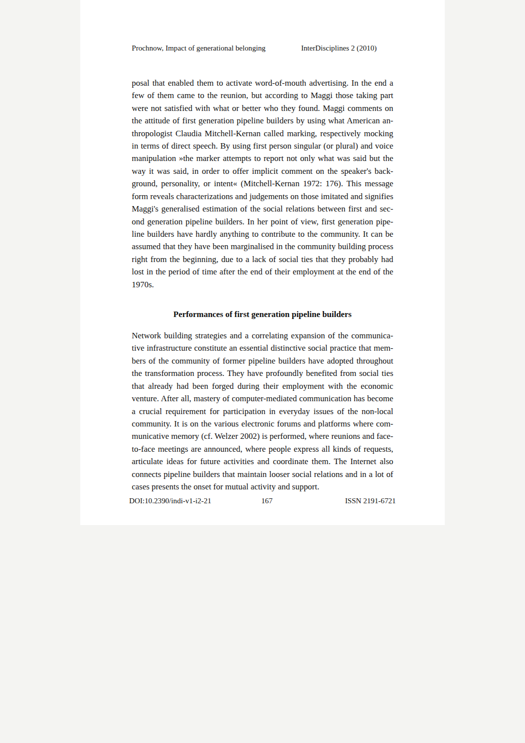Prochnow, Impact of generational belonging InterDisciplines 2 (2010)
posal that enabled them to activate word-of-mouth advertising. In the end a few of them came to the reunion, but according to Maggi those taking part were not satisfied with what or better who they found. Maggi comments on the attitude of first generation pipeline builders by using what American anthropologist Claudia Mitchell-Kernan called marking, respectively mocking in terms of direct speech. By using first person singular (or plural) and voice manipulation »the marker attempts to report not only what was said but the way it was said, in order to offer implicit comment on the speaker's background, personality, or intent« (Mitchell-Kernan 1972: 176). This message form reveals characterizations and judgements on those imitated and signifies Maggi's generalised estimation of the social relations between first and second generation pipeline builders. In her point of view, first generation pipeline builders have hardly anything to contribute to the community. It can be assumed that they have been marginalised in the community building process right from the beginning, due to a lack of social ties that they probably had lost in the period of time after the end of their employment at the end of the 1970s.
Performances of first generation pipeline builders
Network building strategies and a correlating expansion of the communicative infrastructure constitute an essential distinctive social practice that members of the community of former pipeline builders have adopted throughout the transformation process. They have profoundly benefited from social ties that already had been forged during their employment with the economic venture. After all, mastery of computer-mediated communication has become a crucial requirement for participation in everyday issues of the non-local community. It is on the various electronic forums and platforms where communicative memory (cf. Welzer 2002) is performed, where reunions and face-to-face meetings are announced, where people express all kinds of requests, articulate ideas for future activities and coordinate them. The Internet also connects pipeline builders that maintain looser social relations and in a lot of cases presents the onset for mutual activity and support.
DOI:10.2390/indi-v1-i2-21 167 ISSN 2191-6721